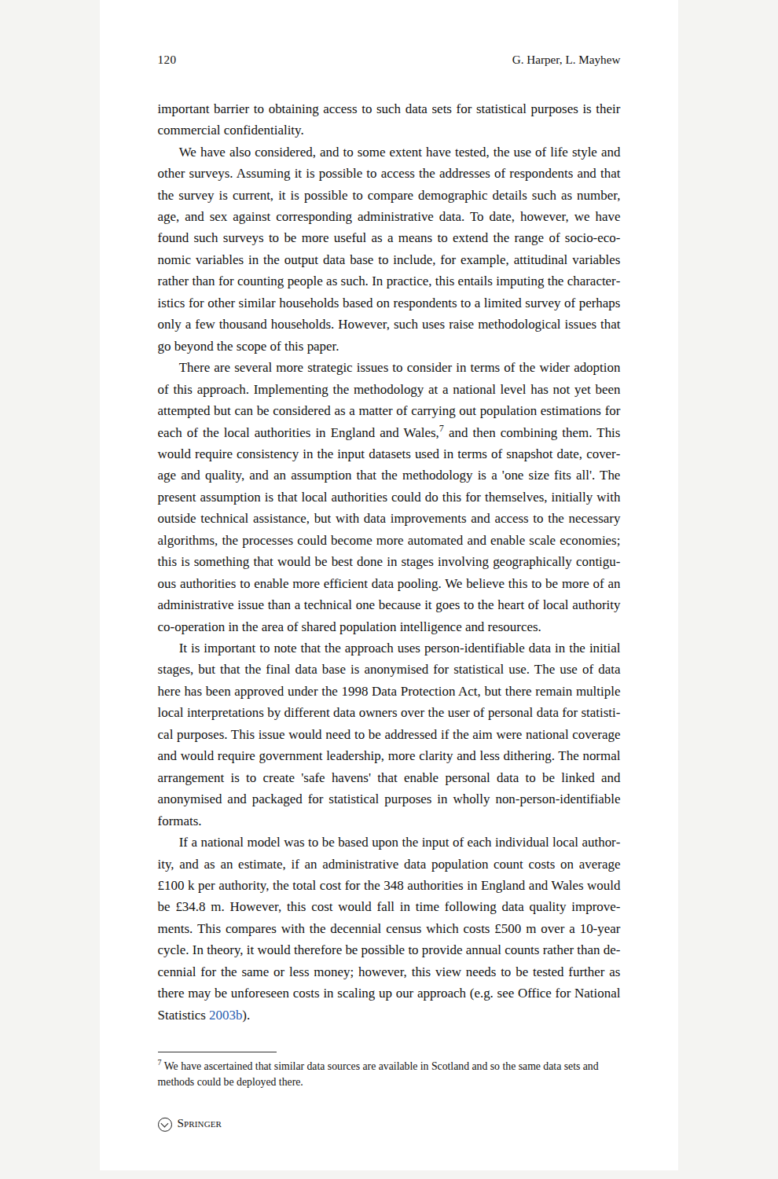120 G. Harper, L. Mayhew
important barrier to obtaining access to such data sets for statistical purposes is their commercial confidentiality.
We have also considered, and to some extent have tested, the use of life style and other surveys. Assuming it is possible to access the addresses of respondents and that the survey is current, it is possible to compare demographic details such as number, age, and sex against corresponding administrative data. To date, however, we have found such surveys to be more useful as a means to extend the range of socio-economic variables in the output data base to include, for example, attitudinal variables rather than for counting people as such. In practice, this entails imputing the characteristics for other similar households based on respondents to a limited survey of perhaps only a few thousand households. However, such uses raise methodological issues that go beyond the scope of this paper.
There are several more strategic issues to consider in terms of the wider adoption of this approach. Implementing the methodology at a national level has not yet been attempted but can be considered as a matter of carrying out population estimations for each of the local authorities in England and Wales,7 and then combining them. This would require consistency in the input datasets used in terms of snapshot date, coverage and quality, and an assumption that the methodology is a 'one size fits all'. The present assumption is that local authorities could do this for themselves, initially with outside technical assistance, but with data improvements and access to the necessary algorithms, the processes could become more automated and enable scale economies; this is something that would be best done in stages involving geographically contiguous authorities to enable more efficient data pooling. We believe this to be more of an administrative issue than a technical one because it goes to the heart of local authority co-operation in the area of shared population intelligence and resources.
It is important to note that the approach uses person-identifiable data in the initial stages, but that the final data base is anonymised for statistical use. The use of data here has been approved under the 1998 Data Protection Act, but there remain multiple local interpretations by different data owners over the user of personal data for statistical purposes. This issue would need to be addressed if the aim were national coverage and would require government leadership, more clarity and less dithering. The normal arrangement is to create 'safe havens' that enable personal data to be linked and anonymised and packaged for statistical purposes in wholly non-person-identifiable formats.
If a national model was to be based upon the input of each individual local authority, and as an estimate, if an administrative data population count costs on average £100 k per authority, the total cost for the 348 authorities in England and Wales would be £34.8 m. However, this cost would fall in time following data quality improvements. This compares with the decennial census which costs £500 m over a 10-year cycle. In theory, it would therefore be possible to provide annual counts rather than decennial for the same or less money; however, this view needs to be tested further as there may be unforeseen costs in scaling up our approach (e.g. see Office for National Statistics 2003b).
7 We have ascertained that similar data sources are available in Scotland and so the same data sets and methods could be deployed there.
Springer